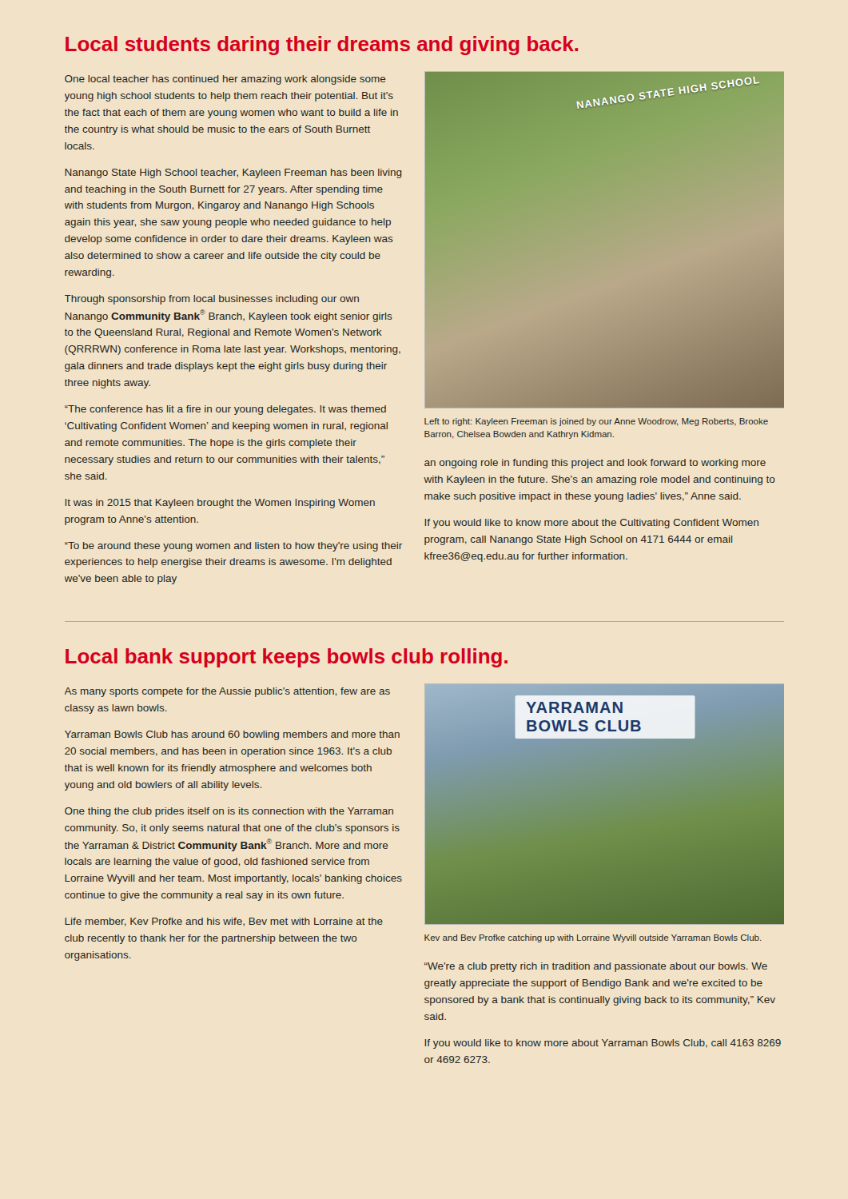Local students daring their dreams and giving back.
One local teacher has continued her amazing work alongside some young high school students to help them reach their potential. But it's the fact that each of them are young women who want to build a life in the country is what should be music to the ears of South Burnett locals.
Nanango State High School teacher, Kayleen Freeman has been living and teaching in the South Burnett for 27 years. After spending time with students from Murgon, Kingaroy and Nanango High Schools again this year, she saw young people who needed guidance to help develop some confidence in order to dare their dreams. Kayleen was also determined to show a career and life outside the city could be rewarding.
Through sponsorship from local businesses including our own Nanango Community Bank® Branch, Kayleen took eight senior girls to the Queensland Rural, Regional and Remote Women's Network (QRRRWN) conference in Roma late last year. Workshops, mentoring, gala dinners and trade displays kept the eight girls busy during their three nights away.
“The conference has lit a fire in our young delegates. It was themed ‘Cultivating Confident Women’ and keeping women in rural, regional and remote communities. The hope is the girls complete their necessary studies and return to our communities with their talents,” she said.
It was in 2015 that Kayleen brought the Women Inspiring Women program to Anne's attention.
“To be around these young women and listen to how they're using their experiences to help energise their dreams is awesome. I'm delighted we've been able to play
NANANGO STATE HIGH SCHOOL
Left to right: Kayleen Freeman is joined by our Anne Woodrow, Meg Roberts, Brooke Barron, Chelsea Bowden and Kathryn Kidman.
an ongoing role in funding this project and look forward to working more with Kayleen in the future. She's an amazing role model and continuing to make such positive impact in these young ladies' lives,” Anne said.
If you would like to know more about the Cultivating Confident Women program, call Nanango State High School on 4171 6444 or email kfree36@eq.edu.au for further information.
Local bank support keeps bowls club rolling.
As many sports compete for the Aussie public's attention, few are as classy as lawn bowls.
Yarraman Bowls Club has around 60 bowling members and more than 20 social members, and has been in operation since 1963. It's a club that is well known for its friendly atmosphere and welcomes both young and old bowlers of all ability levels.
One thing the club prides itself on is its connection with the Yarraman community. So, it only seems natural that one of the club's sponsors is the Yarraman & District Community Bank® Branch. More and more locals are learning the value of good, old fashioned service from Lorraine Wyvill and her team. Most importantly, locals' banking choices continue to give the community a real say in its own future.
Life member, Kev Profke and his wife, Bev met with Lorraine at the club recently to thank her for the partnership between the two organisations.
YARRAMAN BOWLS CLUB
Kev and Bev Profke catching up with Lorraine Wyvill outside Yarraman Bowls Club.
“We're a club pretty rich in tradition and passionate about our bowls. We greatly appreciate the support of Bendigo Bank and we're excited to be sponsored by a bank that is continually giving back to its community,” Kev said.
If you would like to know more about Yarraman Bowls Club, call 4163 8269 or 4692 6273.